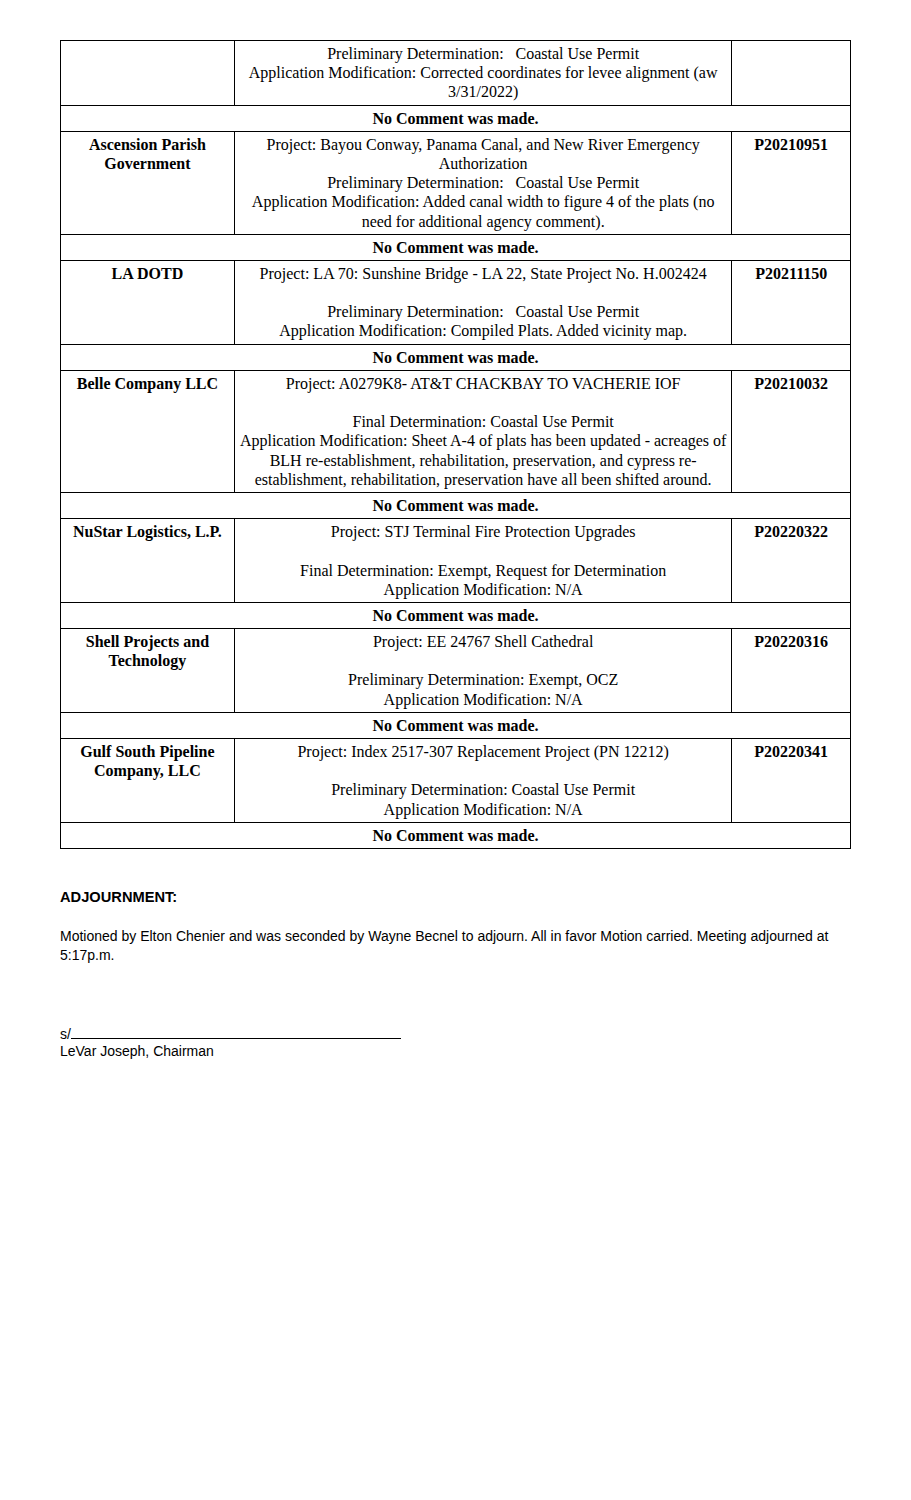| | Preliminary Determination: Coastal Use Permit Application Modification: Corrected coordinates for levee alignment (aw 3/31/2022) | |
| No Comment was made. |
| Ascension Parish Government | Project: Bayou Conway, Panama Canal, and New River Emergency Authorization Preliminary Determination: Coastal Use Permit Application Modification: Added canal width to figure 4 of the plats (no need for additional agency comment). | P20210951 |
| No Comment was made. |
| LA DOTD | Project: LA 70: Sunshine Bridge - LA 22, State Project No. H.002424 Preliminary Determination: Coastal Use Permit Application Modification: Compiled Plats. Added vicinity map. | P20211150 |
| No Comment was made. |
| Belle Company LLC | Project: A0279K8- AT&T CHACKBAY TO VACHERIE IOF Final Determination: Coastal Use Permit Application Modification: Sheet A-4 of plats has been updated - acreages of BLH re-establishment, rehabilitation, preservation, and cypress re-establishment, rehabilitation, preservation have all been shifted around. | P20210032 |
| No Comment was made. |
| NuStar Logistics, L.P. | Project: STJ Terminal Fire Protection Upgrades Final Determination: Exempt, Request for Determination Application Modification: N/A | P20220322 |
| No Comment was made. |
| Shell Projects and Technology | Project: EE 24767 Shell Cathedral Preliminary Determination: Exempt, OCZ Application Modification: N/A | P20220316 |
| No Comment was made. |
| Gulf South Pipeline Company, LLC | Project: Index 2517-307 Replacement Project (PN 12212) Preliminary Determination: Coastal Use Permit Application Modification: N/A | P20220341 |
| No Comment was made. |
ADJOURNMENT:
Motioned by Elton Chenier and was seconded by Wayne Becnel to adjourn. All in favor Motion carried. Meeting adjourned at 5:17p.m.
s/ LeVar Joseph, Chairman